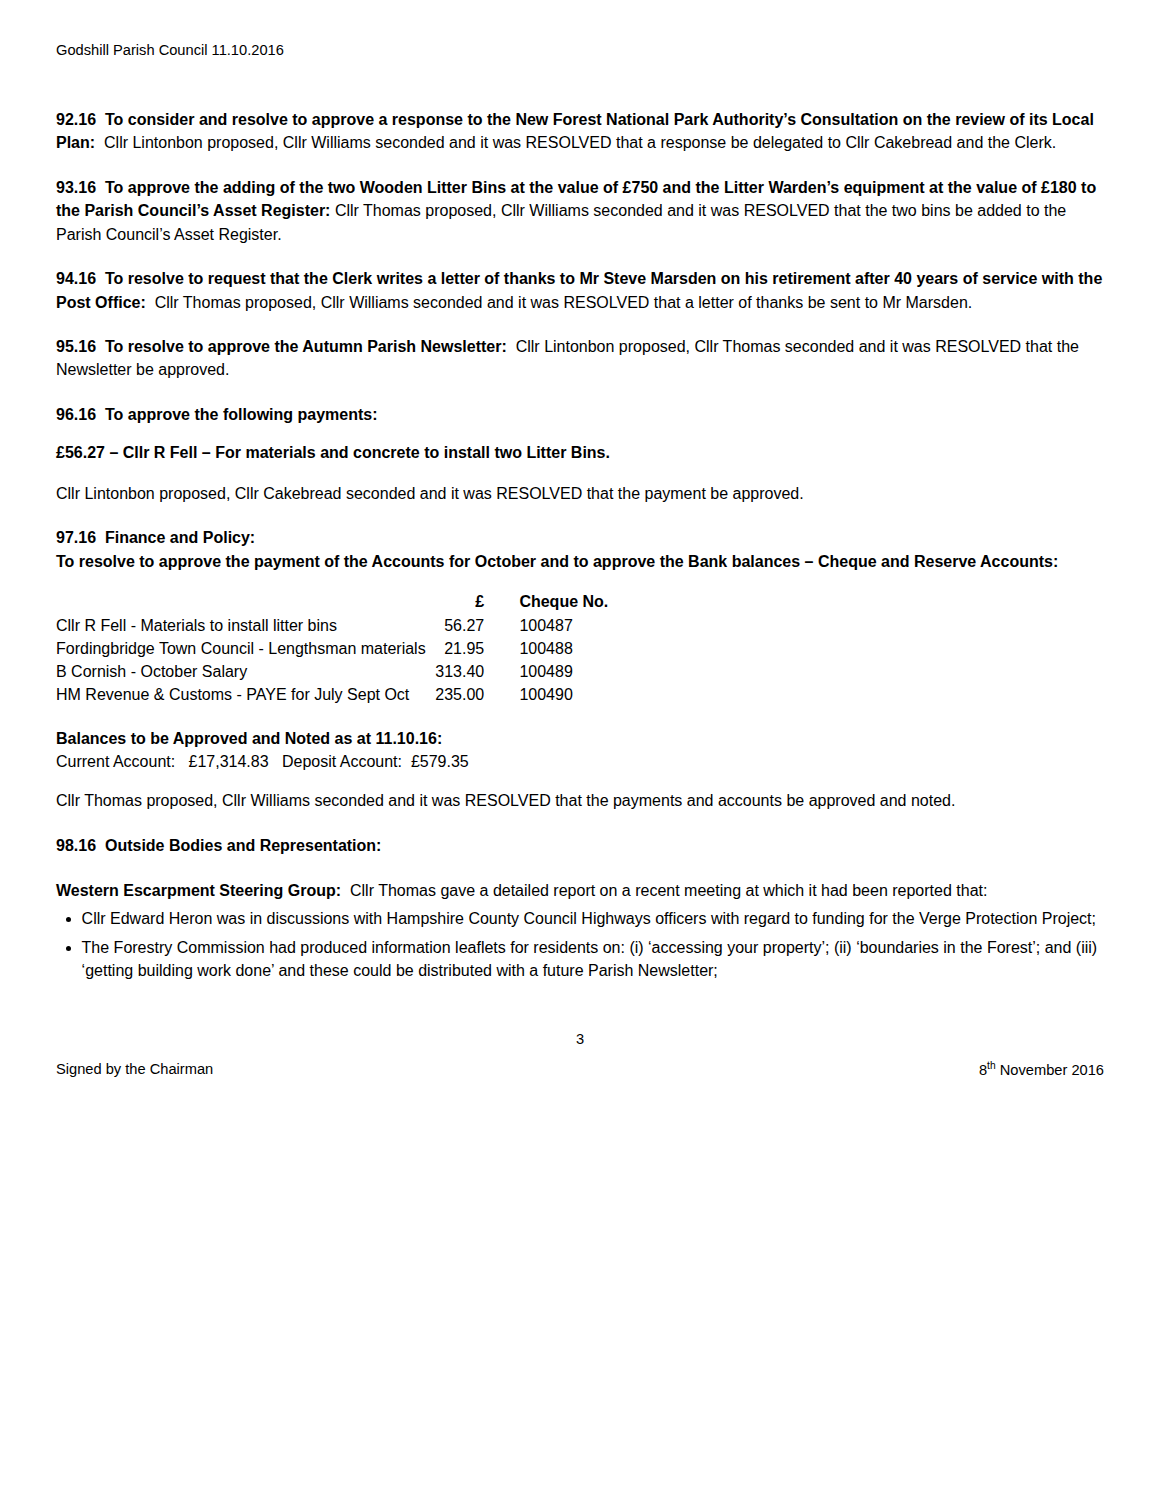Godshill Parish Council 11.10.2016
92.16 To consider and resolve to approve a response to the New Forest National Park Authority’s Consultation on the review of its Local Plan: Cllr Lintonbon proposed, Cllr Williams seconded and it was RESOLVED that a response be delegated to Cllr Cakebread and the Clerk.
93.16 To approve the adding of the two Wooden Litter Bins at the value of £750 and the Litter Warden’s equipment at the value of £180 to the Parish Council’s Asset Register: Cllr Thomas proposed, Cllr Williams seconded and it was RESOLVED that the two bins be added to the Parish Council’s Asset Register.
94.16 To resolve to request that the Clerk writes a letter of thanks to Mr Steve Marsden on his retirement after 40 years of service with the Post Office: Cllr Thomas proposed, Cllr Williams seconded and it was RESOLVED that a letter of thanks be sent to Mr Marsden.
95.16 To resolve to approve the Autumn Parish Newsletter: Cllr Lintonbon proposed, Cllr Thomas seconded and it was RESOLVED that the Newsletter be approved.
96.16 To approve the following payments:
£56.27 – Cllr R Fell – For materials and concrete to install two Litter Bins.
Cllr Lintonbon proposed, Cllr Cakebread seconded and it was RESOLVED that the payment be approved.
97.16 Finance and Policy:
To resolve to approve the payment of the Accounts for October and to approve the Bank balances – Cheque and Reserve Accounts:
| | £ | Cheque No. |
| --- | --- | --- |
| Cllr R Fell - Materials to install litter bins | 56.27 | 100487 |
| Fordingbridge Town Council - Lengthsman materials | 21.95 | 100488 |
| B Cornish - October Salary | 313.40 | 100489 |
| HM Revenue & Customs - PAYE for July Sept Oct | 235.00 | 100490 |
Balances to be Approved and Noted as at 11.10.16:
Current Account: £17,314.83 Deposit Account: £579.35
Cllr Thomas proposed, Cllr Williams seconded and it was RESOLVED that the payments and accounts be approved and noted.
98.16 Outside Bodies and Representation:
Western Escarpment Steering Group: Cllr Thomas gave a detailed report on a recent meeting at which it had been reported that:
Cllr Edward Heron was in discussions with Hampshire County Council Highways officers with regard to funding for the Verge Protection Project;
The Forestry Commission had produced information leaflets for residents on: (i) ‘accessing your property’; (ii) ‘boundaries in the Forest’; and (iii) ‘getting building work done’ and these could be distributed with a future Parish Newsletter;
3
Signed by the Chairman 8th November 2016